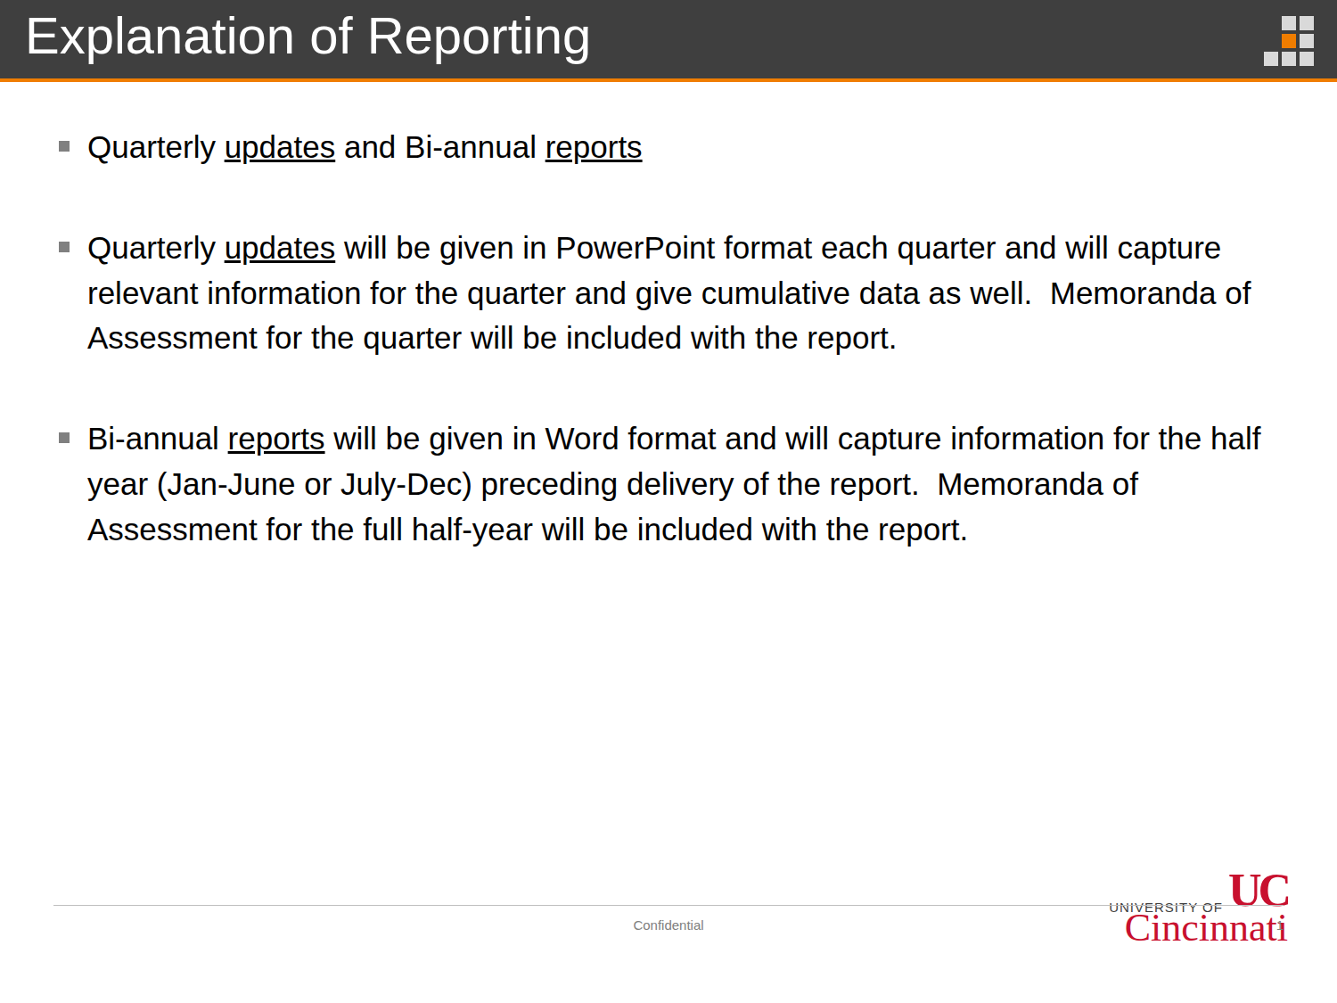Explanation of Reporting
Quarterly updates and Bi-annual reports
Quarterly updates will be given in PowerPoint format each quarter and will capture relevant information for the quarter and give cumulative data as well. Memoranda of Assessment for the quarter will be included with the report.
Bi-annual reports will be given in Word format and will capture information for the half year (Jan-June or July-Dec) preceding delivery of the report. Memoranda of Assessment for the full half-year will be included with the report.
UNIVERSITY OF UC
Cincinnati
Confidential
1